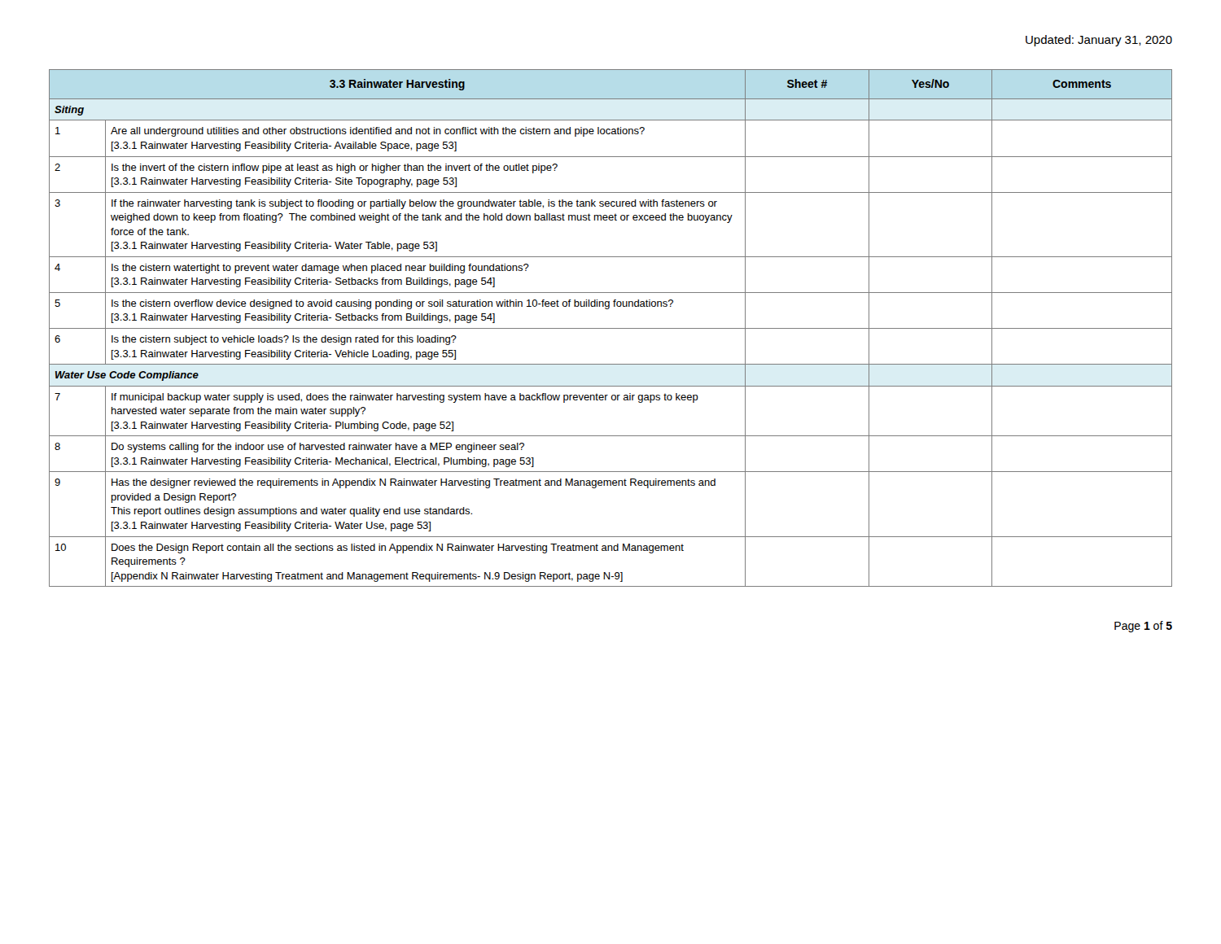Updated: January 31, 2020
| 3.3 Rainwater Harvesting | Sheet # | Yes/No | Comments |
| --- | --- | --- | --- |
| Siting | | | |
| 1 | Are all underground utilities and other obstructions identified and not in conflict with the cistern and pipe locations? [3.3.1 Rainwater Harvesting Feasibility Criteria- Available Space, page 53] | | | |
| 2 | Is the invert of the cistern inflow pipe at least as high or higher than the invert of the outlet pipe? [3.3.1 Rainwater Harvesting Feasibility Criteria- Site Topography, page 53] | | | |
| 3 | If the rainwater harvesting tank is subject to flooding or partially below the groundwater table, is the tank secured with fasteners or weighed down to keep from floating? The combined weight of the tank and the hold down ballast must meet or exceed the buoyancy force of the tank. [3.3.1 Rainwater Harvesting Feasibility Criteria- Water Table, page 53] | | | |
| 4 | Is the cistern watertight to prevent water damage when placed near building foundations? [3.3.1 Rainwater Harvesting Feasibility Criteria- Setbacks from Buildings, page 54] | | | |
| 5 | Is the cistern overflow device designed to avoid causing ponding or soil saturation within 10-feet of building foundations? [3.3.1 Rainwater Harvesting Feasibility Criteria- Setbacks from Buildings, page 54] | | | |
| 6 | Is the cistern subject to vehicle loads? Is the design rated for this loading? [3.3.1 Rainwater Harvesting Feasibility Criteria- Vehicle Loading, page 55] | | | |
| Water Use Code Compliance | | | |
| 7 | If municipal backup water supply is used, does the rainwater harvesting system have a backflow preventer or air gaps to keep harvested water separate from the main water supply? [3.3.1 Rainwater Harvesting Feasibility Criteria- Plumbing Code, page 52] | | | |
| 8 | Do systems calling for the indoor use of harvested rainwater have a MEP engineer seal? [3.3.1 Rainwater Harvesting Feasibility Criteria- Mechanical, Electrical, Plumbing, page 53] | | | |
| 9 | Has the designer reviewed the requirements in Appendix N Rainwater Harvesting Treatment and Management Requirements and provided a Design Report? This report outlines design assumptions and water quality end use standards. [3.3.1 Rainwater Harvesting Feasibility Criteria- Water Use, page 53] | | | |
| 10 | Does the Design Report contain all the sections as listed in Appendix N Rainwater Harvesting Treatment and Management Requirements ? [Appendix N Rainwater Harvesting Treatment and Management Requirements- N.9 Design Report, page N-9] | | | |
Page 1 of 5